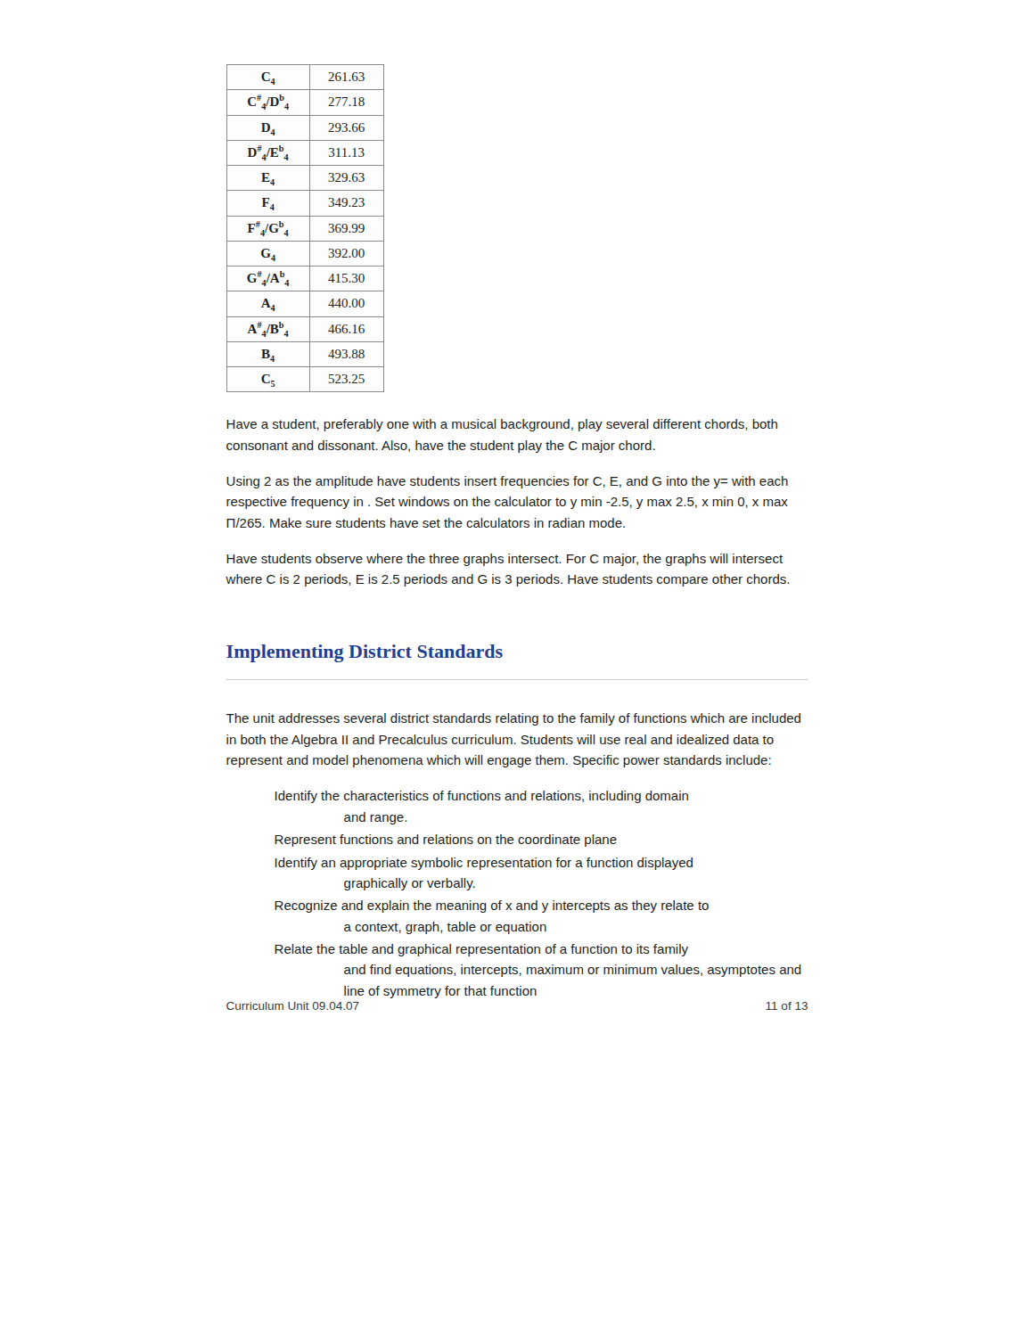| C 4 | 261.63 |
| C # 4 /D b 4 | 277.18 |
| D 4 | 293.66 |
| D # 4 /E b 4 | 311.13 |
| E 4 | 329.63 |
| F 4 | 349.23 |
| F # 4 /G b 4 | 369.99 |
| G 4 | 392.00 |
| G # 4 /A b 4 | 415.30 |
| A 4 | 440.00 |
| A # 4 /B b 4 | 466.16 |
| B 4 | 493.88 |
| C 5 | 523.25 |
Have a student, preferably one with a musical background, play several different chords, both consonant and dissonant. Also, have the student play the C major chord.
Using 2 as the amplitude have students insert frequencies for C, E, and G into the y= with each respective frequency in . Set windows on the calculator to y min -2.5, y max 2.5, x min 0, x max Π/265. Make sure students have set the calculators in radian mode.
Have students observe where the three graphs intersect. For C major, the graphs will intersect where C is 2 periods, E is 2.5 periods and G is 3 periods. Have students compare other chords.
Implementing District Standards
The unit addresses several district standards relating to the family of functions which are included in both the Algebra II and Precalculus curriculum. Students will use real and idealized data to represent and model phenomena which will engage them. Specific power standards include:
Identify the characteristics of functions and relations, including domainand range.
Represent functions and relations on the coordinate plane
Identify an appropriate symbolic representation for a function displayedgraphically or verbally.
Recognize and explain the meaning of x and y intercepts as they relate toa context, graph, table or equation
Relate the table and graphical representation of a function to its familyand find equations, intercepts, maximum or minimum values, asymptotes and line of symmetry for that function
Curriculum Unit 09.04.07 11 of 13